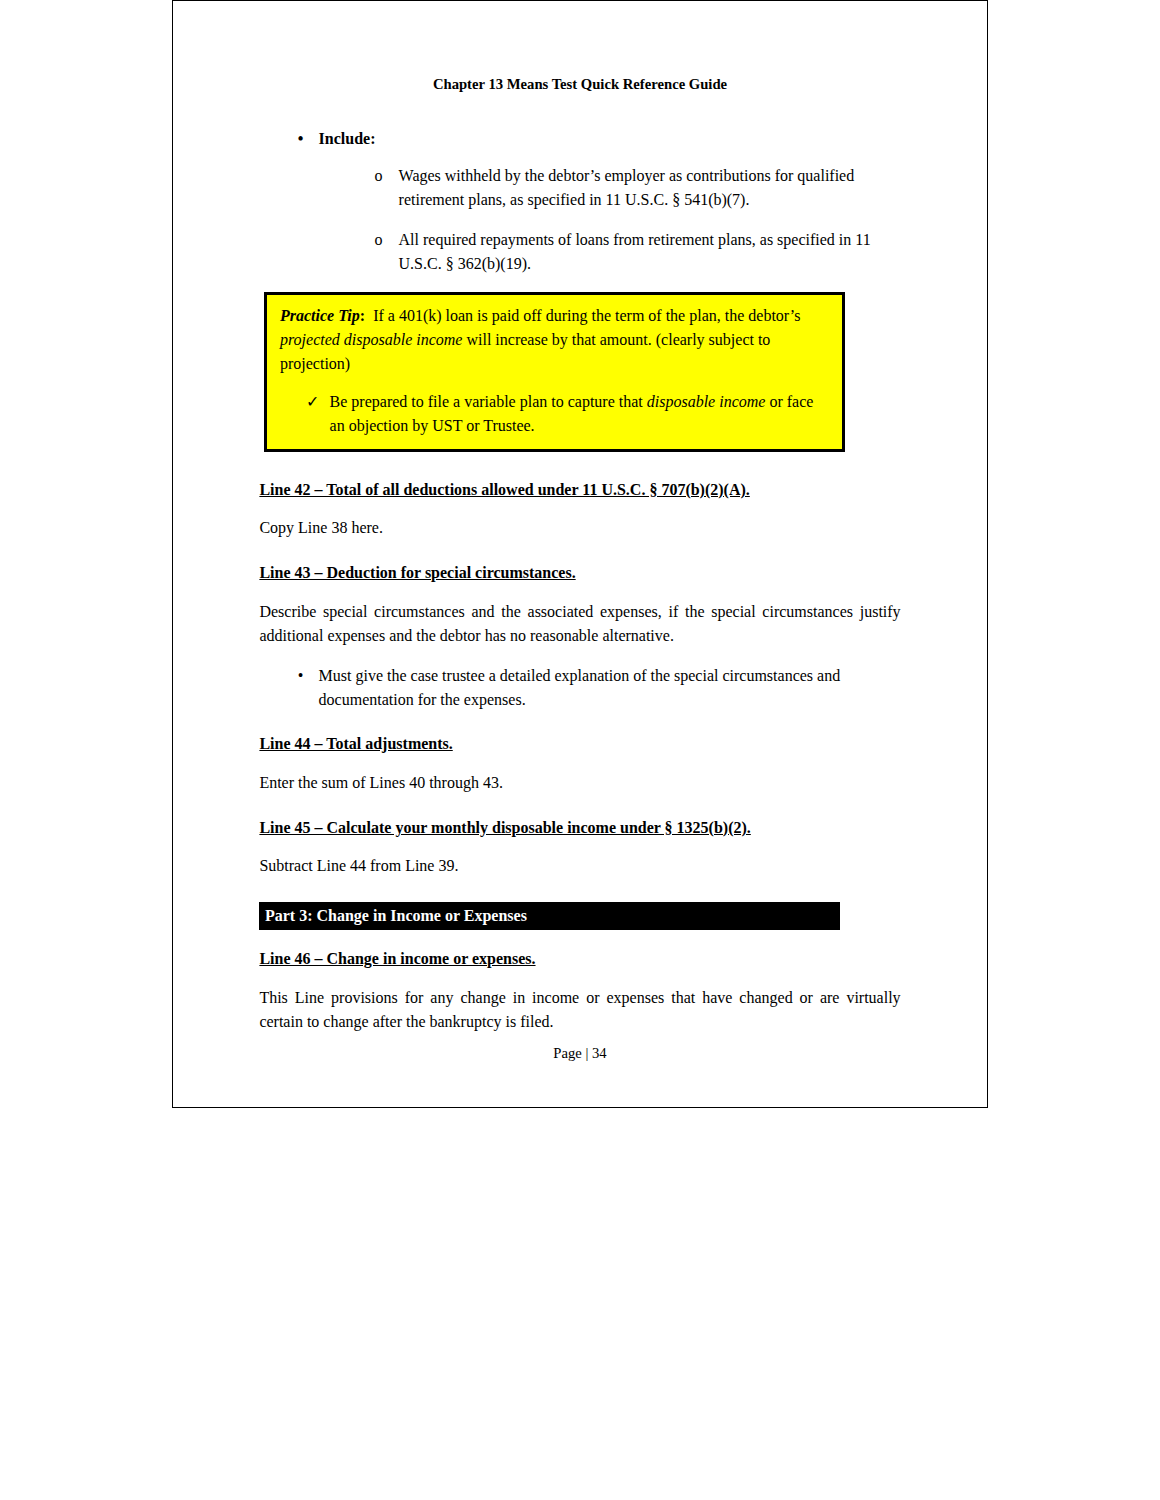Chapter 13 Means Test Quick Reference Guide
Include:
Wages withheld by the debtor’s employer as contributions for qualified retirement plans, as specified in 11 U.S.C. § 541(b)(7).
All required repayments of loans from retirement plans, as specified in 11 U.S.C. § 362(b)(19).
Practice Tip: If a 401(k) loan is paid off during the term of the plan, the debtor’s projected disposable income will increase by that amount. (clearly subject to projection)
Be prepared to file a variable plan to capture that disposable income or face an objection by UST or Trustee.
Line 42 – Total of all deductions allowed under 11 U.S.C. § 707(b)(2)(A).
Copy Line 38 here.
Line 43 – Deduction for special circumstances.
Describe special circumstances and the associated expenses, if the special circumstances justify additional expenses and the debtor has no reasonable alternative.
Must give the case trustee a detailed explanation of the special circumstances and documentation for the expenses.
Line 44 – Total adjustments.
Enter the sum of Lines 40 through 43.
Line 45 – Calculate your monthly disposable income under § 1325(b)(2).
Subtract Line 44 from Line 39.
Part 3: Change in Income or Expenses
Line 46 – Change in income or expenses.
This Line provisions for any change in income or expenses that have changed or are virtually certain to change after the bankruptcy is filed.
Page | 34